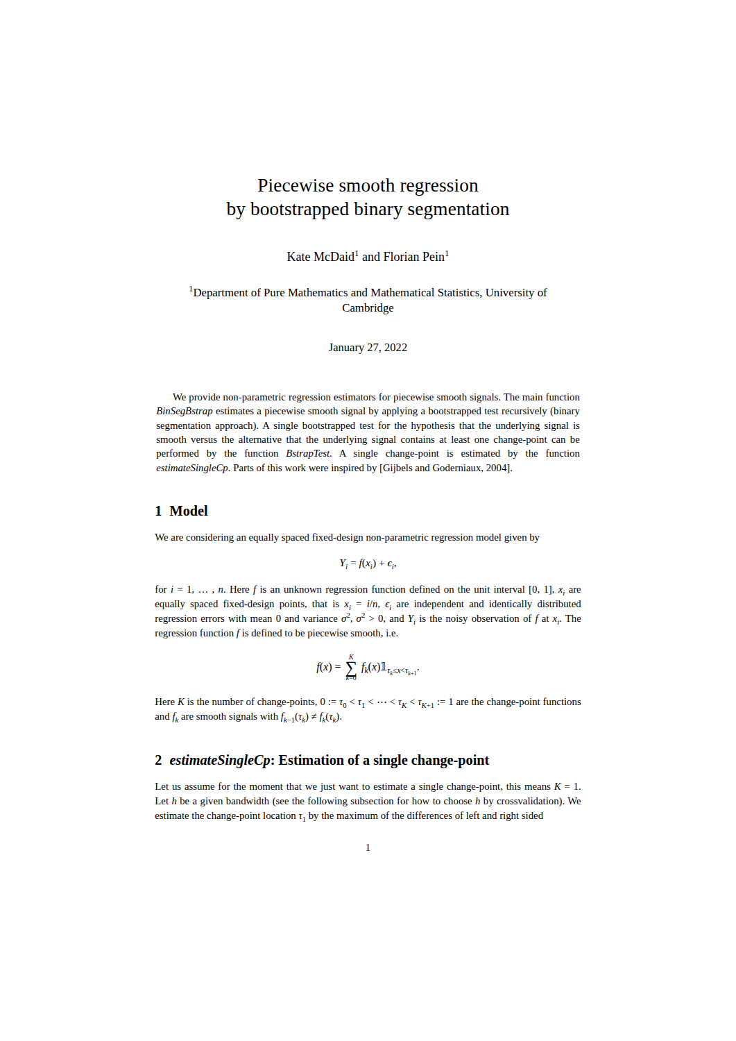Piecewise smooth regression
by bootstrapped binary segmentation
Kate McDaid1 and Florian Pein1
1Department of Pure Mathematics and Mathematical Statistics, University of
Cambridge
January 27, 2022
We provide non-parametric regression estimators for piecewise smooth signals. The main function BinSegBstrap estimates a piecewise smooth signal by applying a bootstrapped test recursively (binary segmentation approach). A single bootstrapped test for the hypothesis that the underlying signal is smooth versus the alternative that the underlying signal contains at least one change-point can be performed by the function BstrapTest. A single change-point is estimated by the function estimateSingleCp. Parts of this work were inspired by [Gijbels and Goderniaux, 2004].
1 Model
We are considering an equally spaced fixed-design non-parametric regression model given by
Yi = f(xi) + ϵi,
for i = 1, … , n. Here f is an unknown regression function defined on the unit interval [0, 1], xi are equally spaced fixed-design points, that is xi = i/n, ϵi are independent and identically distributed regression errors with mean 0 and variance σ2, σ2 > 0, and Yi is the noisy observation of f at xi. The regression function f is defined to be piecewise smooth, i.e.
f(x) = K∑k=0 fk(x)𝟙τk≤x<τk+1.
Here K is the number of change-points, 0 := τ0 < τ1 < ⋯ < τK < τK+1 := 1 are the change-point functions and fk are smooth signals with fk−1(τk) ≠ fk(τk).
2 estimateSingleCp: Estimation of a single change-point
Let us assume for the moment that we just want to estimate a single change-point, this means K = 1. Let h be a given bandwidth (see the following subsection for how to choose h by crossvalidation). We estimate the change-point location τ1 by the maximum of the differences of left and right sided
1